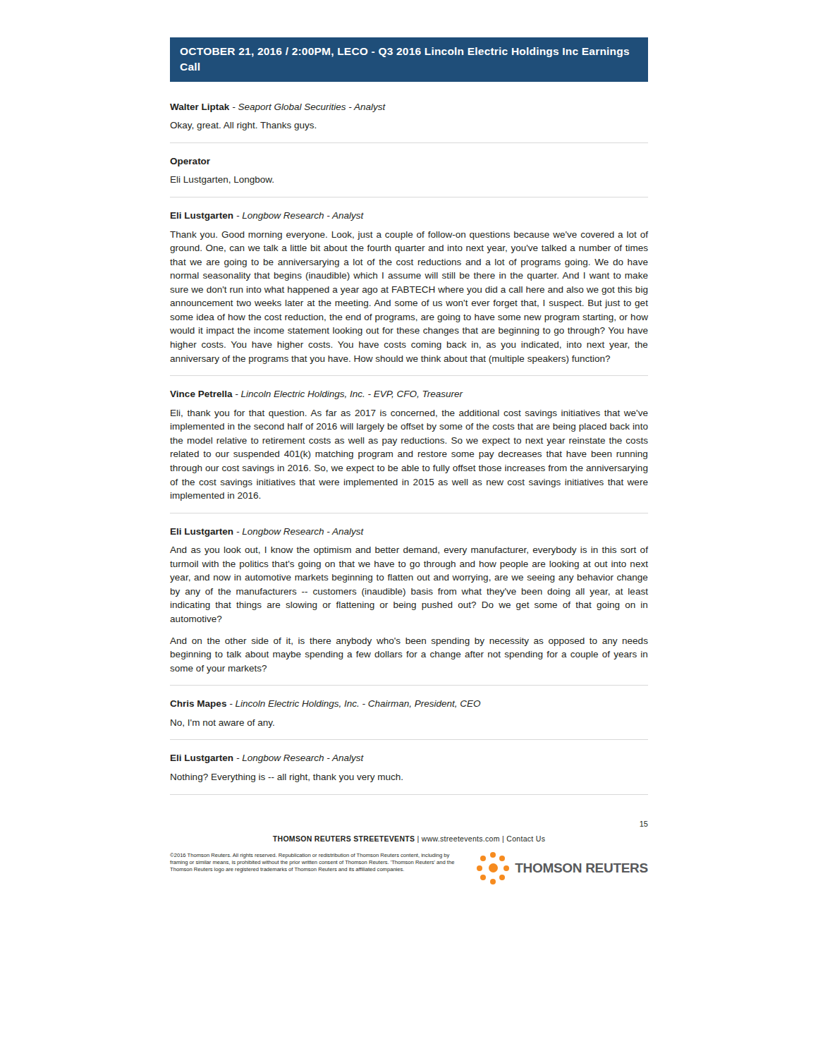OCTOBER 21, 2016 / 2:00PM, LECO - Q3 2016 Lincoln Electric Holdings Inc Earnings Call
Walter Liptak - Seaport Global Securities - Analyst
Okay, great. All right. Thanks guys.
Operator
Eli Lustgarten, Longbow.
Eli Lustgarten - Longbow Research - Analyst
Thank you. Good morning everyone. Look, just a couple of follow-on questions because we've covered a lot of ground. One, can we talk a little bit about the fourth quarter and into next year, you've talked a number of times that we are going to be anniversarying a lot of the cost reductions and a lot of programs going. We do have normal seasonality that begins (inaudible) which I assume will still be there in the quarter. And I want to make sure we don't run into what happened a year ago at FABTECH where you did a call here and also we got this big announcement two weeks later at the meeting. And some of us won't ever forget that, I suspect. But just to get some idea of how the cost reduction, the end of programs, are going to have some new program starting, or how would it impact the income statement looking out for these changes that are beginning to go through? You have higher costs. You have higher costs. You have costs coming back in, as you indicated, into next year, the anniversary of the programs that you have. How should we think about that (multiple speakers) function?
Vince Petrella - Lincoln Electric Holdings, Inc. - EVP, CFO, Treasurer
Eli, thank you for that question. As far as 2017 is concerned, the additional cost savings initiatives that we've implemented in the second half of 2016 will largely be offset by some of the costs that are being placed back into the model relative to retirement costs as well as pay reductions. So we expect to next year reinstate the costs related to our suspended 401(k) matching program and restore some pay decreases that have been running through our cost savings in 2016. So, we expect to be able to fully offset those increases from the anniversarying of the cost savings initiatives that were implemented in 2015 as well as new cost savings initiatives that were implemented in 2016.
Eli Lustgarten - Longbow Research - Analyst
And as you look out, I know the optimism and better demand, every manufacturer, everybody is in this sort of turmoil with the politics that's going on that we have to go through and how people are looking at out into next year, and now in automotive markets beginning to flatten out and worrying, are we seeing any behavior change by any of the manufacturers -- customers (inaudible) basis from what they've been doing all year, at least indicating that things are slowing or flattening or being pushed out? Do we get some of that going on in automotive?
And on the other side of it, is there anybody who's been spending by necessity as opposed to any needs beginning to talk about maybe spending a few dollars for a change after not spending for a couple of years in some of your markets?
Chris Mapes - Lincoln Electric Holdings, Inc. - Chairman, President, CEO
No, I'm not aware of any.
Eli Lustgarten - Longbow Research - Analyst
Nothing? Everything is -- all right, thank you very much.
15
THOMSON REUTERS STREETEVENTS | www.streetevents.com | Contact Us
©2016 Thomson Reuters. All rights reserved. Republication or redistribution of Thomson Reuters content, including by framing or similar means, is prohibited without the prior written consent of Thomson Reuters. 'Thomson Reuters' and the Thomson Reuters logo are registered trademarks of Thomson Reuters and its affiliated companies.
THOMSON REUTERS